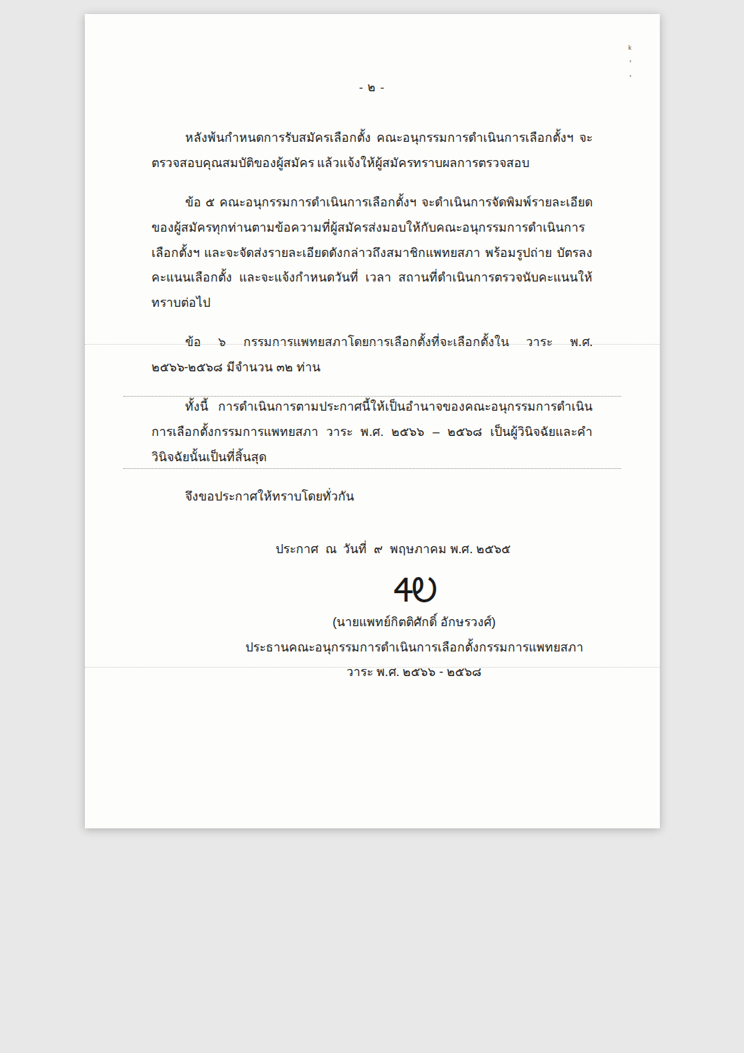ᵏ
ʼ
ʼ
- ๒ -
หลังพ้นกำหนดการรับสมัครเลือกตั้ง คณะอนุกรรมการดำเนินการเลือกตั้งฯ จะตรวจสอบคุณสมบัติของผู้สมัคร แล้วแจ้งให้ผู้สมัครทราบผลการตรวจสอบ
ข้อ ๕ คณะอนุกรรมการดำเนินการเลือกตั้งฯ จะดำเนินการจัดพิมพ์รายละเอียดของผู้สมัครทุกท่านตามข้อความที่ผู้สมัครส่งมอบให้กับคณะอนุกรรมการดำเนินการเลือกตั้งฯ และจะจัดส่งรายละเอียดดังกล่าวถึงสมาชิกแพทยสภา พร้อมรูปถ่าย บัตรลงคะแนนเลือกตั้ง และจะแจ้งกำหนดวันที่ เวลา สถานที่ดำเนินการตรวจนับคะแนนให้ทราบต่อไป
ข้อ ๖ กรรมการแพทยสภาโดยการเลือกตั้งที่จะเลือกตั้งใน วาระ พ.ศ. ๒๕๖๖-๒๕๖๘ มีจำนวน ๓๒ ท่าน
ทั้งนี้ การดำเนินการตามประกาศนี้ให้เป็นอำนาจของคณะอนุกรรมการดำเนินการเลือกตั้งกรรมการแพทยสภา วาระ พ.ศ. ๒๕๖๖ – ๒๕๖๘ เป็นผู้วินิจฉัยและคำวินิจฉัยนั้นเป็นที่สิ้นสุด
จึงขอประกาศให้ทราบโดยทั่วกัน
ประกาศ ณ วันที่ ๙ พฤษภาคม พ.ศ. ๒๕๖๕
ᏎᎧ
(นายแพทย์กิตติศักดิ์ อักษรวงศ์)
ประธานคณะอนุกรรมการดำเนินการเลือกตั้งกรรมการแพทยสภา
วาระ พ.ศ. ๒๕๖๖ - ๒๕๖๘